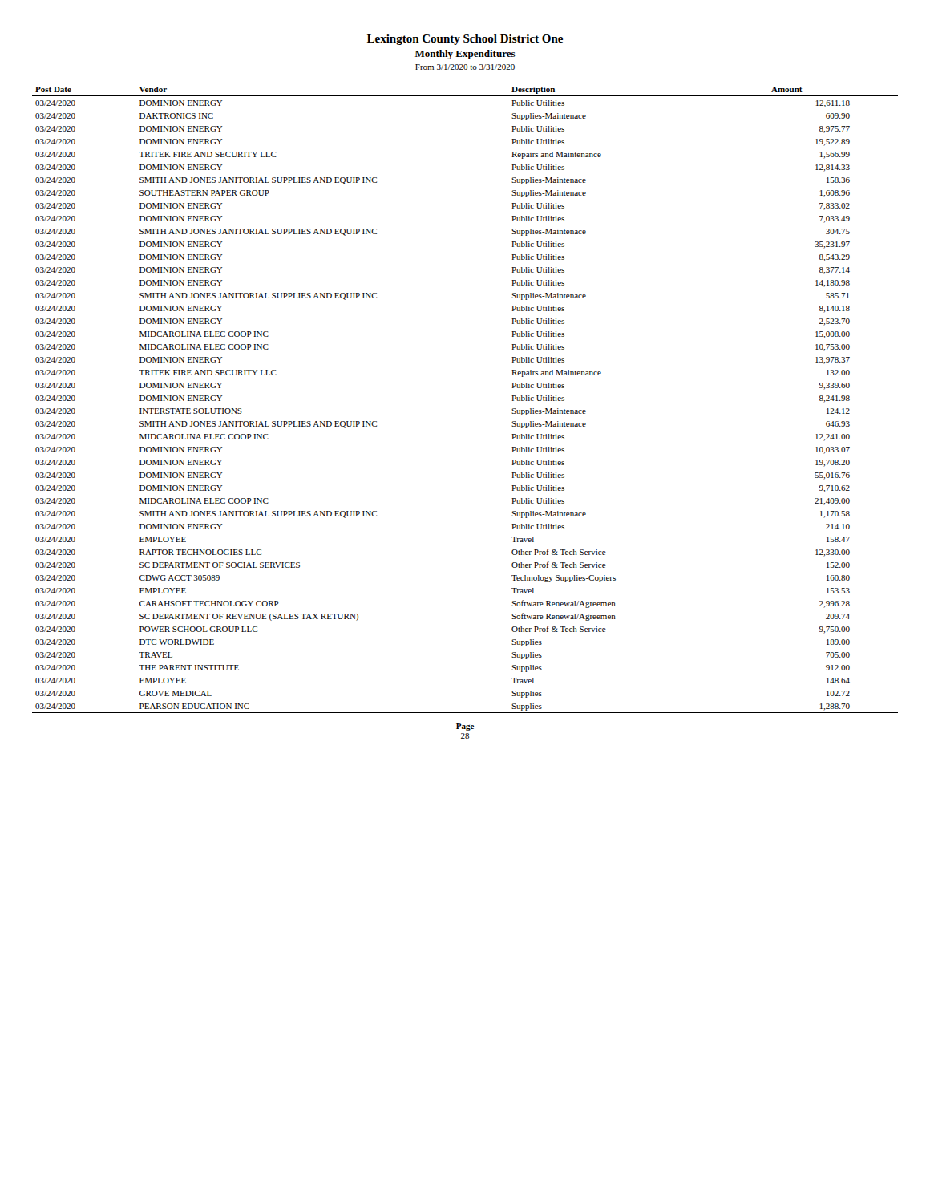Lexington County School District One
Monthly Expenditures
From 3/1/2020 to 3/31/2020
| Post Date | Vendor | Description | Amount |
| --- | --- | --- | --- |
| 03/24/2020 | DOMINION ENERGY | Public Utilities | 12,611.18 |
| 03/24/2020 | DAKTRONICS INC | Supplies-Maintenace | 609.90 |
| 03/24/2020 | DOMINION ENERGY | Public Utilities | 8,975.77 |
| 03/24/2020 | DOMINION ENERGY | Public Utilities | 19,522.89 |
| 03/24/2020 | TRITEK FIRE AND SECURITY LLC | Repairs and Maintenance | 1,566.99 |
| 03/24/2020 | DOMINION ENERGY | Public Utilities | 12,814.33 |
| 03/24/2020 | SMITH AND JONES JANITORIAL SUPPLIES AND EQUIP INC | Supplies-Maintenace | 158.36 |
| 03/24/2020 | SOUTHEASTERN PAPER GROUP | Supplies-Maintenace | 1,608.96 |
| 03/24/2020 | DOMINION ENERGY | Public Utilities | 7,833.02 |
| 03/24/2020 | DOMINION ENERGY | Public Utilities | 7,033.49 |
| 03/24/2020 | SMITH AND JONES JANITORIAL SUPPLIES AND EQUIP INC | Supplies-Maintenace | 304.75 |
| 03/24/2020 | DOMINION ENERGY | Public Utilities | 35,231.97 |
| 03/24/2020 | DOMINION ENERGY | Public Utilities | 8,543.29 |
| 03/24/2020 | DOMINION ENERGY | Public Utilities | 8,377.14 |
| 03/24/2020 | DOMINION ENERGY | Public Utilities | 14,180.98 |
| 03/24/2020 | SMITH AND JONES JANITORIAL SUPPLIES AND EQUIP INC | Supplies-Maintenace | 585.71 |
| 03/24/2020 | DOMINION ENERGY | Public Utilities | 8,140.18 |
| 03/24/2020 | DOMINION ENERGY | Public Utilities | 2,523.70 |
| 03/24/2020 | MIDCAROLINA ELEC COOP INC | Public Utilities | 15,008.00 |
| 03/24/2020 | MIDCAROLINA ELEC COOP INC | Public Utilities | 10,753.00 |
| 03/24/2020 | DOMINION ENERGY | Public Utilities | 13,978.37 |
| 03/24/2020 | TRITEK FIRE AND SECURITY LLC | Repairs and Maintenance | 132.00 |
| 03/24/2020 | DOMINION ENERGY | Public Utilities | 9,339.60 |
| 03/24/2020 | DOMINION ENERGY | Public Utilities | 8,241.98 |
| 03/24/2020 | INTERSTATE SOLUTIONS | Supplies-Maintenace | 124.12 |
| 03/24/2020 | SMITH AND JONES JANITORIAL SUPPLIES AND EQUIP INC | Supplies-Maintenace | 646.93 |
| 03/24/2020 | MIDCAROLINA ELEC COOP INC | Public Utilities | 12,241.00 |
| 03/24/2020 | DOMINION ENERGY | Public Utilities | 10,033.07 |
| 03/24/2020 | DOMINION ENERGY | Public Utilities | 19,708.20 |
| 03/24/2020 | DOMINION ENERGY | Public Utilities | 55,016.76 |
| 03/24/2020 | DOMINION ENERGY | Public Utilities | 9,710.62 |
| 03/24/2020 | MIDCAROLINA ELEC COOP INC | Public Utilities | 21,409.00 |
| 03/24/2020 | SMITH AND JONES JANITORIAL SUPPLIES AND EQUIP INC | Supplies-Maintenace | 1,170.58 |
| 03/24/2020 | DOMINION ENERGY | Public Utilities | 214.10 |
| 03/24/2020 | EMPLOYEE | Travel | 158.47 |
| 03/24/2020 | RAPTOR TECHNOLOGIES LLC | Other Prof & Tech Service | 12,330.00 |
| 03/24/2020 | SC DEPARTMENT OF SOCIAL SERVICES | Other Prof & Tech Service | 152.00 |
| 03/24/2020 | CDWG ACCT 305089 | Technology Supplies-Copiers | 160.80 |
| 03/24/2020 | EMPLOYEE | Travel | 153.53 |
| 03/24/2020 | CARAHSOFT TECHNOLOGY CORP | Software Renewal/Agreemen | 2,996.28 |
| 03/24/2020 | SC DEPARTMENT OF REVENUE (SALES TAX RETURN) | Software Renewal/Agreemen | 209.74 |
| 03/24/2020 | POWER SCHOOL GROUP LLC | Other Prof & Tech Service | 9,750.00 |
| 03/24/2020 | DTC WORLDWIDE | Supplies | 189.00 |
| 03/24/2020 | TRAVEL | Supplies | 705.00 |
| 03/24/2020 | THE PARENT INSTITUTE | Supplies | 912.00 |
| 03/24/2020 | EMPLOYEE | Travel | 148.64 |
| 03/24/2020 | GROVE MEDICAL | Supplies | 102.72 |
| 03/24/2020 | PEARSON EDUCATION INC | Supplies | 1,288.70 |
Page
28